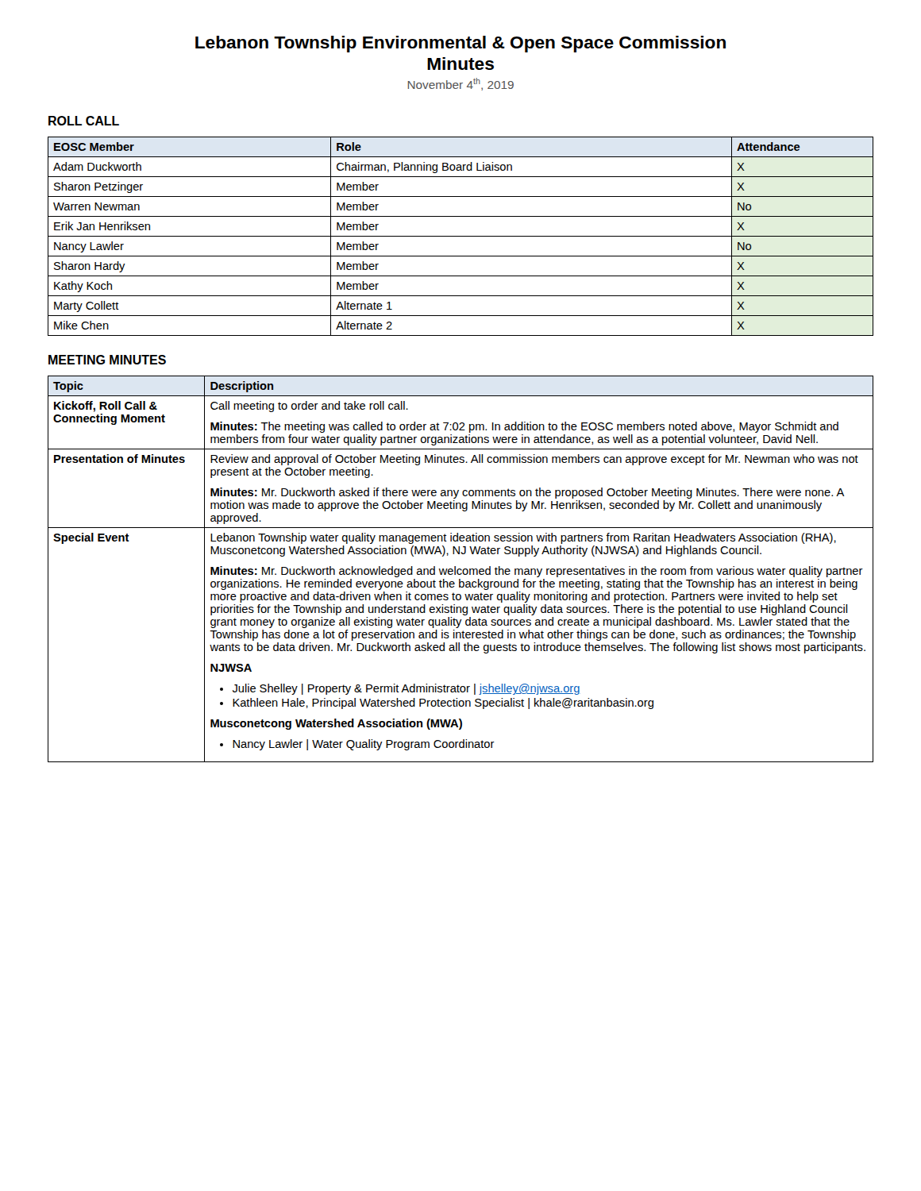Lebanon Township Environmental & Open Space Commission
Minutes
November 4th, 2019
ROLL CALL
| EOSC Member | Role | Attendance |
| --- | --- | --- |
| Adam Duckworth | Chairman, Planning Board Liaison | X |
| Sharon Petzinger | Member | X |
| Warren Newman | Member | No |
| Erik Jan Henriksen | Member | X |
| Nancy Lawler | Member | No |
| Sharon Hardy | Member | X |
| Kathy Koch | Member | X |
| Marty Collett | Alternate 1 | X |
| Mike Chen | Alternate 2 | X |
MEETING MINUTES
| Topic | Description |
| --- | --- |
| Kickoff, Roll Call & Connecting Moment | Call meeting to order and take roll call. Minutes: The meeting was called to order at 7:02 pm. In addition to the EOSC members noted above, Mayor Schmidt and members from four water quality partner organizations were in attendance, as well as a potential volunteer, David Nell. |
| Presentation of Minutes | Review and approval of October Meeting Minutes. All commission members can approve except for Mr. Newman who was not present at the October meeting. Minutes: Mr. Duckworth asked if there were any comments on the proposed October Meeting Minutes. There were none. A motion was made to approve the October Meeting Minutes by Mr. Henriksen, seconded by Mr. Collett and unanimously approved. |
| Special Event | Lebanon Township water quality management ideation session with partners from Raritan Headwaters Association (RHA), Musconetcong Watershed Association (MWA), NJ Water Supply Authority (NJWSA) and Highlands Council. Minutes: Mr. Duckworth acknowledged and welcomed the many representatives in the room from various water quality partner organizations. He reminded everyone about the background for the meeting, stating that the Township has an interest in being more proactive and data-driven when it comes to water quality monitoring and protection. Partners were invited to help set priorities for the Township and understand existing water quality data sources. There is the potential to use Highland Council grant money to organize all existing water quality data sources and create a municipal dashboard. Ms. Lawler stated that the Township has done a lot of preservation and is interested in what other things can be done, such as ordinances; the Township wants to be data driven. Mr. Duckworth asked all the guests to introduce themselves. The following list shows most participants. NJWSA Julie Shelley / Property & Permit Administrator / jshelley@njwsa.org Kathleen Hale, Principal Watershed Protection Specialist / khale@raritanbasin.org Musconetcong Watershed Association (MWA) Nancy Lawler / Water Quality Program Coordinator |